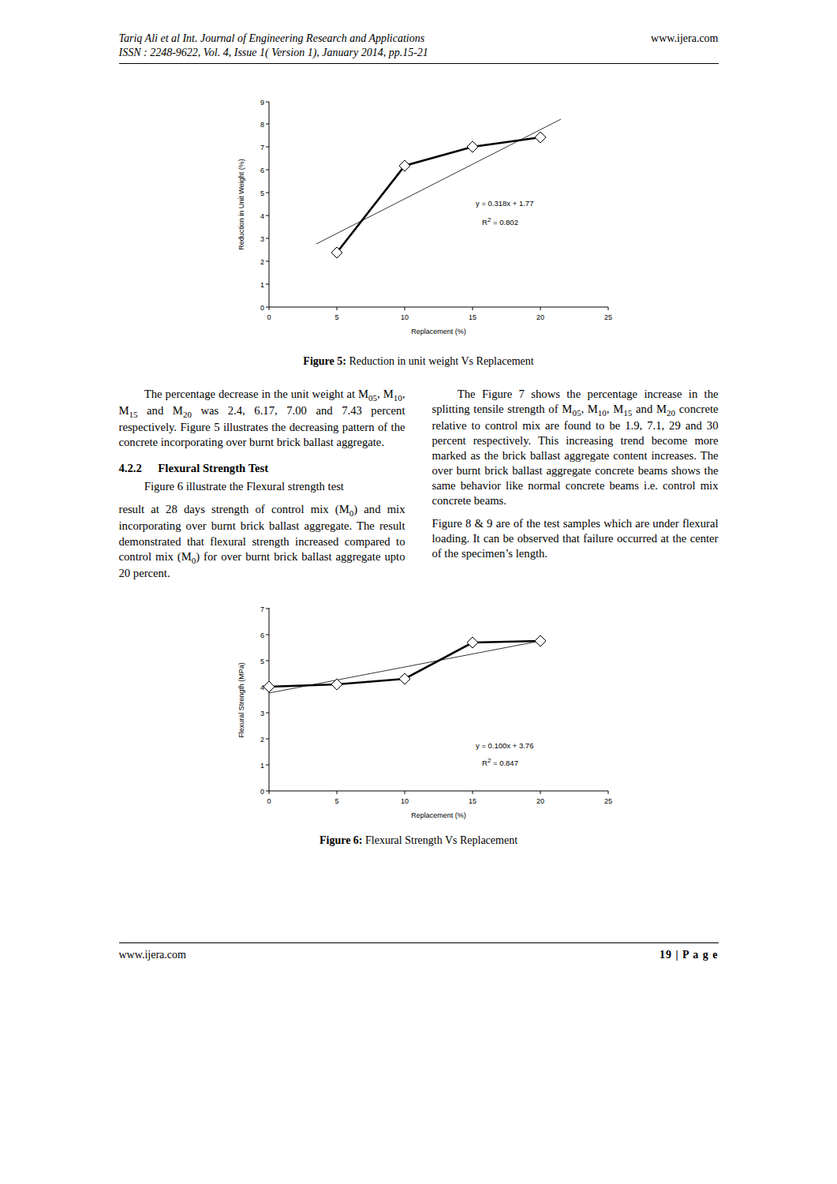Tariq Ali et al Int. Journal of Engineering Research and Applications www.ijera.com
ISSN : 2248-9622, Vol. 4, Issue 1( Version 1), January 2014, pp.15-21
0 1 2 3 4 5 6 7 8 9 0 5 10 15 20 25 Replacement (%) Reduction in Unit Weight (%) y = 0.318x + 1.77 R2 = 0.802
Figure 5: Reduction in unit weight Vs Replacement
The percentage decrease in the unit weight at M05, M10, M15 and M20 was 2.4, 6.17, 7.00 and 7.43 percent respectively. Figure 5 illustrates the decreasing pattern of the concrete incorporating over burnt brick ballast aggregate.
4.2.2 Flexural Strength Test
Figure 6 illustrate the Flexural strength test
result at 28 days strength of control mix (M0) and mix incorporating over burnt brick ballast aggregate. The result demonstrated that flexural strength increased compared to control mix (M0) for over burnt brick ballast aggregate upto 20 percent.
The Figure 7 shows the percentage increase in the splitting tensile strength of M05, M10, M15 and M20 concrete relative to control mix are found to be 1.9, 7.1, 29 and 30 percent respectively. This increasing trend become more marked as the brick ballast aggregate content increases. The over burnt brick ballast aggregate concrete beams shows the same behavior like normal concrete beams i.e. control mix concrete beams.
Figure 8 & 9 are of the test samples which are under flexural loading. It can be observed that failure occurred at the center of the specimen’s length.
0 1 2 3 4 5 6 7 0 5 10 15 20 25 Replacement (%) Flexural Strength (MPa) y = 0.100x + 3.76 R2 = 0.847
Figure 6: Flexural Strength Vs Replacement
www.ijera.com 19 | P a g e